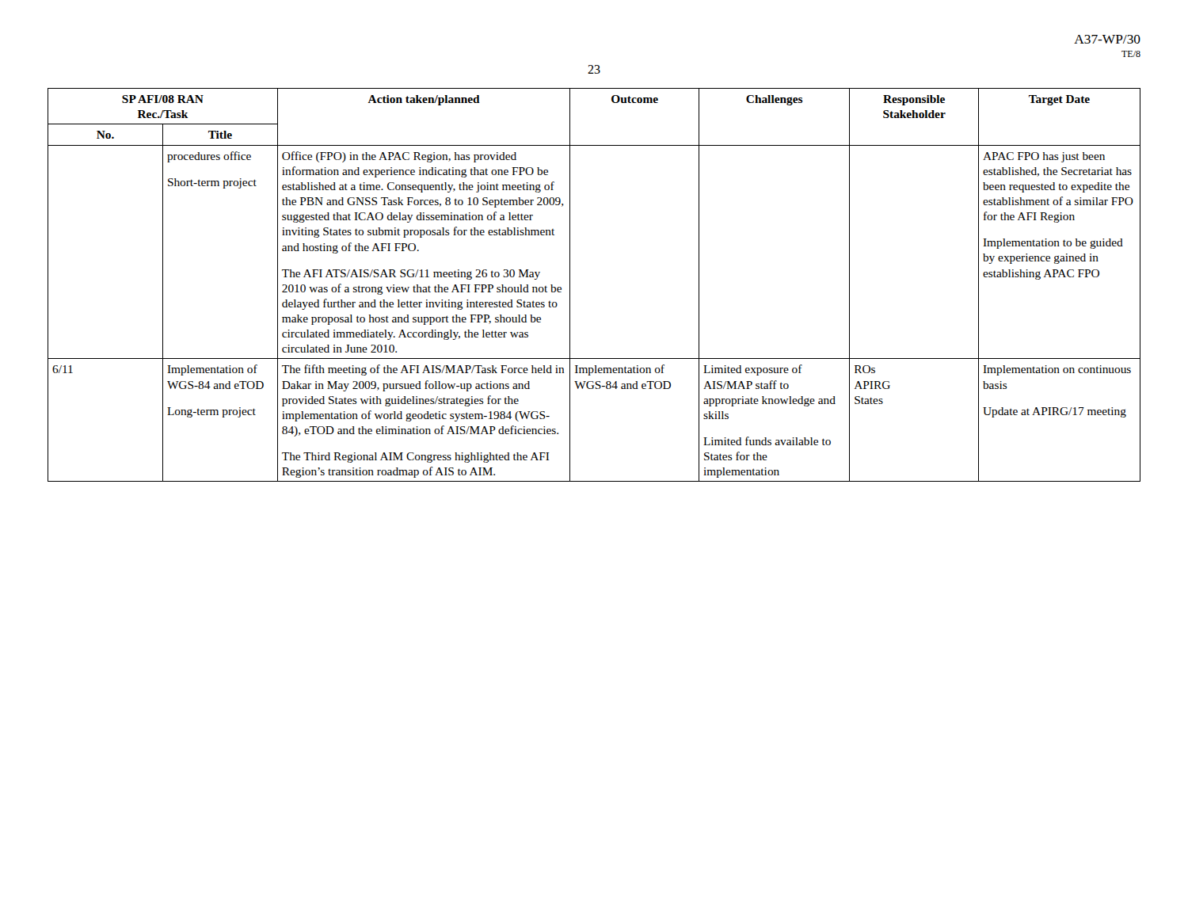A37-WP/30
TE/8
23
| SP AFI/08 RAN Rec./Task | Action taken/planned | Outcome | Challenges | Responsible Stakeholder | Target Date |
| --- | --- | --- | --- | --- | --- |
| No. | Title |
| | procedures office Short-term project | Office (FPO) in the APAC Region, has provided information and experience indicating that one FPO be established at a time. Consequently, the joint meeting of the PBN and GNSS Task Forces, 8 to 10 September 2009, suggested that ICAO delay dissemination of a letter inviting States to submit proposals for the establishment and hosting of the AFI FPO. The AFI ATS/AIS/SAR SG/11 meeting 26 to 30 May 2010 was of a strong view that the AFI FPP should not be delayed further and the letter inviting interested States to make proposal to host and support the FPP, should be circulated immediately. Accordingly, the letter was circulated in June 2010. | | | | APAC FPO has just been established, the Secretariat has been requested to expedite the establishment of a similar FPO for the AFI Region Implementation to be guided by experience gained in establishing APAC FPO |
| 6/11 | Implementation of WGS-84 and eTOD Long-term project | The fifth meeting of the AFI AIS/MAP/Task Force held in Dakar in May 2009, pursued follow-up actions and provided States with guidelines/strategies for the implementation of world geodetic system-1984 (WGS-84), eTOD and the elimination of AIS/MAP deficiencies. The Third Regional AIM Congress highlighted the AFI Region’s transition roadmap of AIS to AIM. | Implementation of WGS-84 and eTOD | Limited exposure of AIS/MAP staff to appropriate knowledge and skills Limited funds available to States for the implementation | ROs APIRG States | Implementation on continuous basis Update at APIRG/17 meeting |